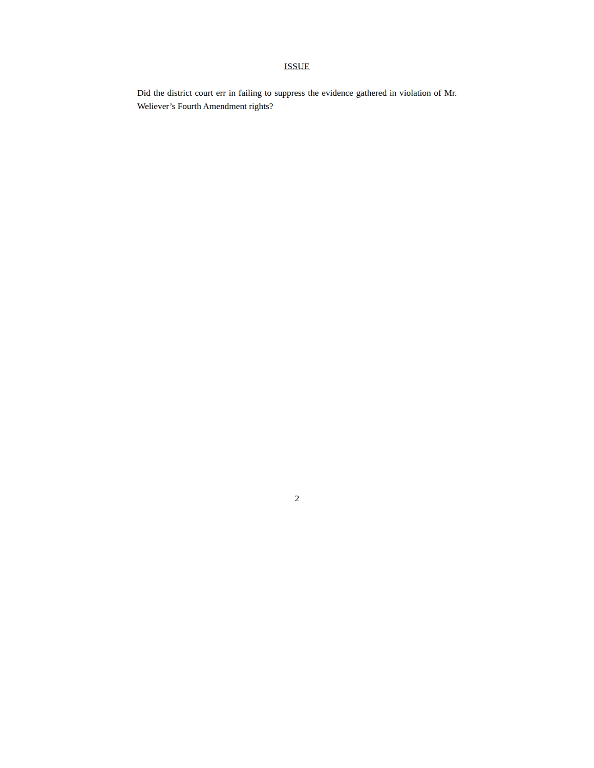ISSUE
Did the district court err in failing to suppress the evidence gathered in violation of Mr. Weliever’s Fourth Amendment rights?
2